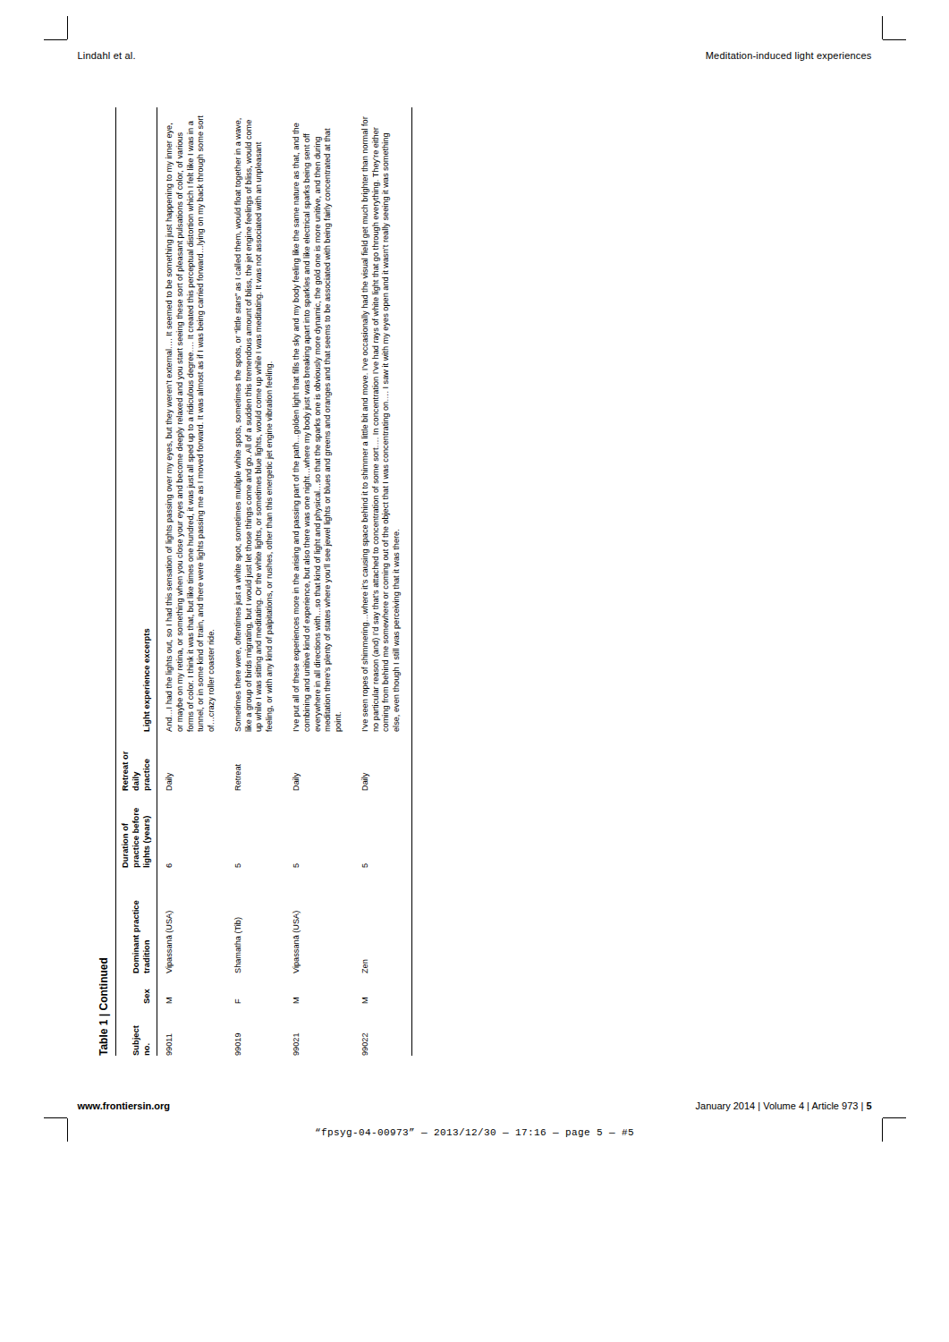Lindahl et al.
Meditation-induced light experiences
www.frontiersin.org
January 2014 | Volume 4 | Article 973 | 5
“fpsyg-04-00973” — 2013/12/30 — 17:16 — page 5 — #5
Table 1 | Continued
| Subject no. | Sex | Dominant practice tradition | Duration of practice before lights (years) | Retreat or daily practice | Light experience excerpts |
| --- | --- | --- | --- | --- | --- |
| 99011 | M | Vipassanā (USA) | 6 | Daily | And…I had the lights out, so I had this sensation of lights passing over my eyes, but they weren’t external…. It seemed to be something just happening to my inner eye, or maybe on my retina, or something when you close your eyes and become deeply relaxed and you start seeing these sort of pleasant pulsations of color, of various forms of color. I think it was that, but like times one hundred, it was just all sped up to a ridiculous degree…. It created this perceptual distortion which I felt like I was in a tunnel, or in some kind of train, and there were lights passing me as I moved forward. It was almost as if I was being carried forward…lying on my back through some sort of…crazy roller coaster ride. |
| 99019 | F | Shamatha (Tib) | 5 | Retreat | Sometimes there were, oftentimes just a white spot, sometimes multiple white spots, sometimes the spots, or “little stars” as I called them, would float together in a wave, like a group of birds migrating, but I would just let those things come and go. All of a sudden this tremendous amount of bliss, the jet engine feelings of bliss, would come up while I was sitting and meditating. Or the white lights, or sometimes blue lights, would come up while I was meditating. It was not associated with an unpleasant feeling, or with any kind of palpitations, or rushes, other than this energetic jet engine vibration feeling. |
| 99021 | M | Vipassanā (USA) | 5 | Daily | I’ve put all of these experiences more in the arising and passing part of the path…golden light that fills the sky and my body feeling like the same nature as that, and the combining and unitive kind of experience, but also there was one night…where my body just was breaking apart into sparkles and like electrical sparks being sent off everywhere in all directions with…so that kind of light and physical…so that the sparks one is obviously more dynamic, the gold one is more unitive, and then during meditation there’s plenty of states where you’ll see jewel lights or blues and greens and oranges and that seems to be associated with being fairly concentrated at that point. |
| 99022 | M | Zen | 5 | Daily | I’ve seen ropes of shimmering…where it’s causing space behind it to shimmer a little bit and move. I’ve occasionally had the visual field get much brighter than normal for no particular reason (and) I’d say that’s attached to concentration of some sort…. In concentration I’ve had rays of white light that go through everything. They’re either coming from behind me somewhere or coming out of the object that I was concentrating on…. I saw it with my eyes open and it wasn’t really seeing it was something else, even though I still was perceiving that it was there. |